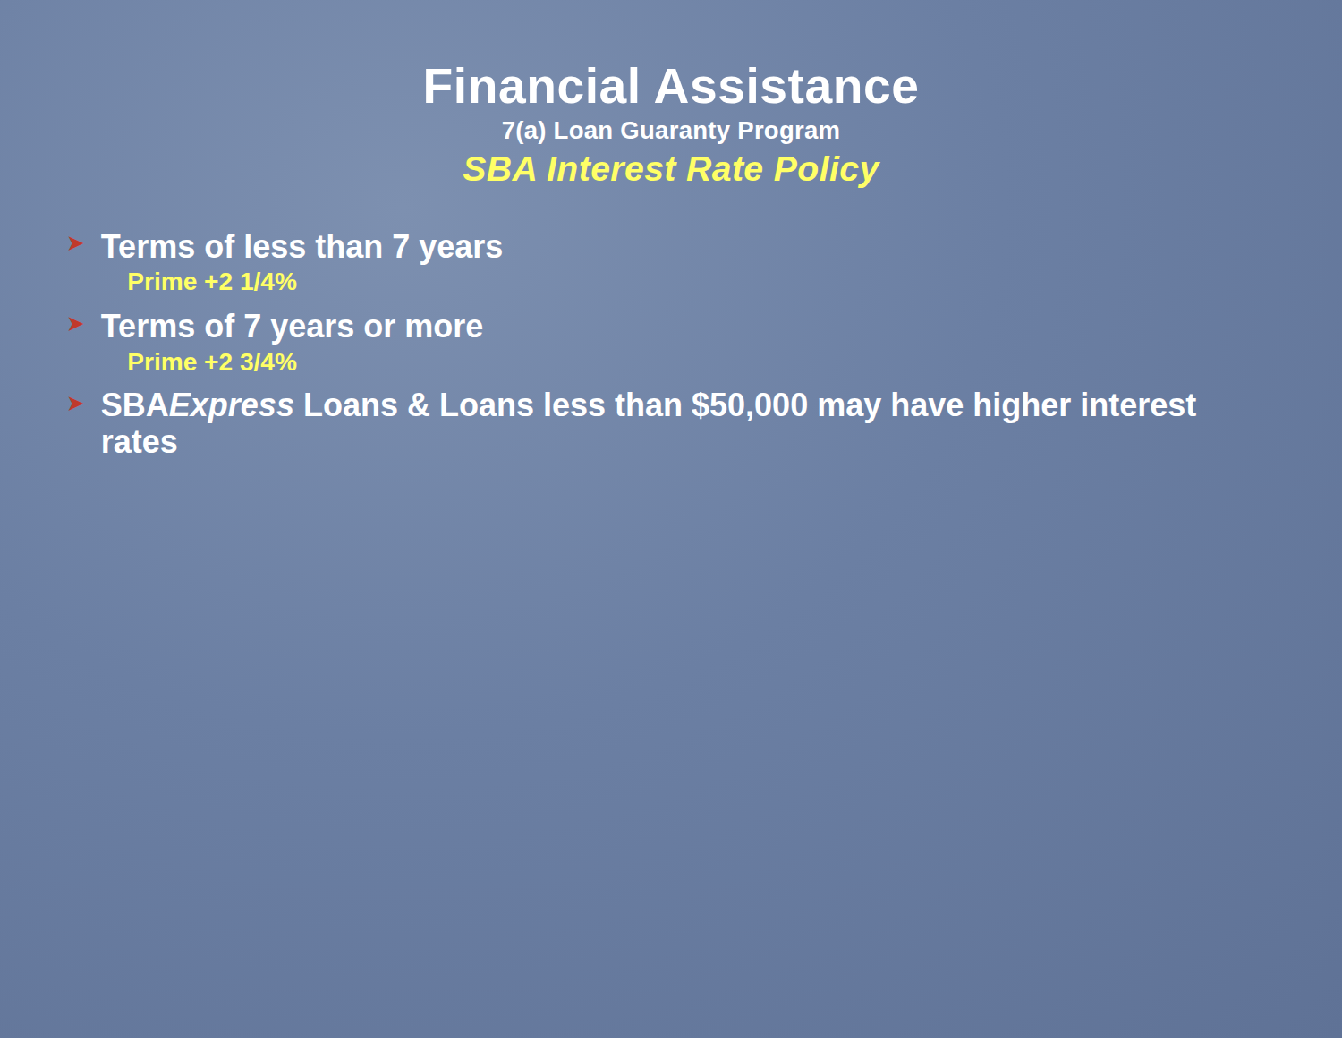Financial Assistance
7(a) Loan Guaranty Program
SBA Interest Rate Policy
Terms of less than 7 years Prime +2 1/4%
Terms of 7 years or more Prime +2 3/4%
SBAExpress Loans & Loans less than $50,000 may have higher interest rates